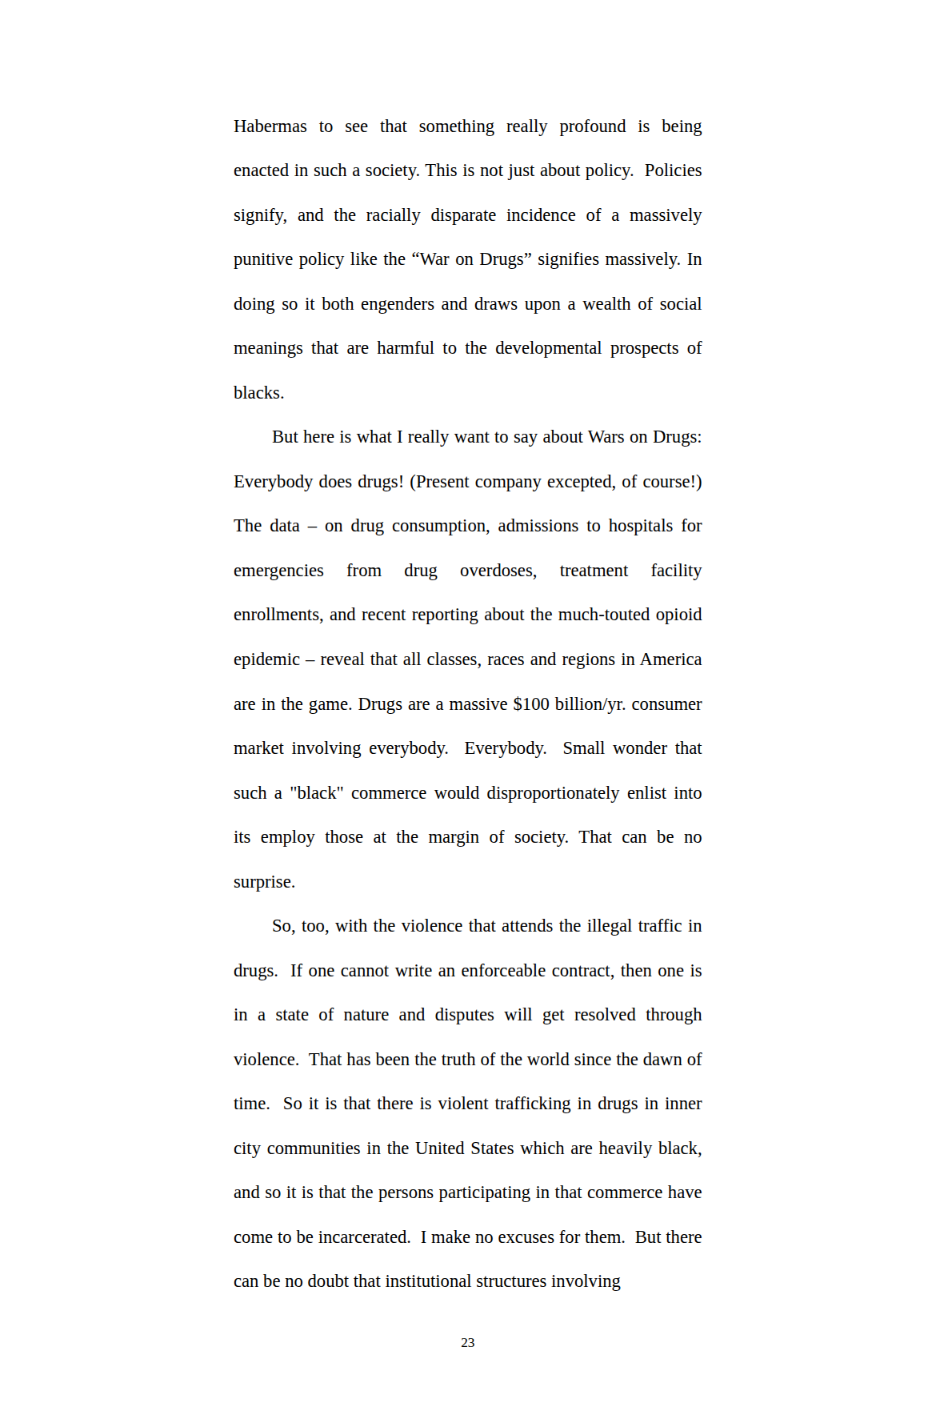Habermas to see that something really profound is being enacted in such a society. This is not just about policy. Policies signify, and the racially disparate incidence of a massively punitive policy like the “War on Drugs” signifies massively. In doing so it both engenders and draws upon a wealth of social meanings that are harmful to the developmental prospects of blacks.
But here is what I really want to say about Wars on Drugs: Everybody does drugs! (Present company excepted, of course!) The data – on drug consumption, admissions to hospitals for emergencies from drug overdoses, treatment facility enrollments, and recent reporting about the much-touted opioid epidemic – reveal that all classes, races and regions in America are in the game. Drugs are a massive $100 billion/yr. consumer market involving everybody. Everybody. Small wonder that such a "black" commerce would disproportionately enlist into its employ those at the margin of society. That can be no surprise.
So, too, with the violence that attends the illegal traffic in drugs. If one cannot write an enforceable contract, then one is in a state of nature and disputes will get resolved through violence. That has been the truth of the world since the dawn of time. So it is that there is violent trafficking in drugs in inner city communities in the United States which are heavily black, and so it is that the persons participating in that commerce have come to be incarcerated. I make no excuses for them. But there can be no doubt that institutional structures involving
23